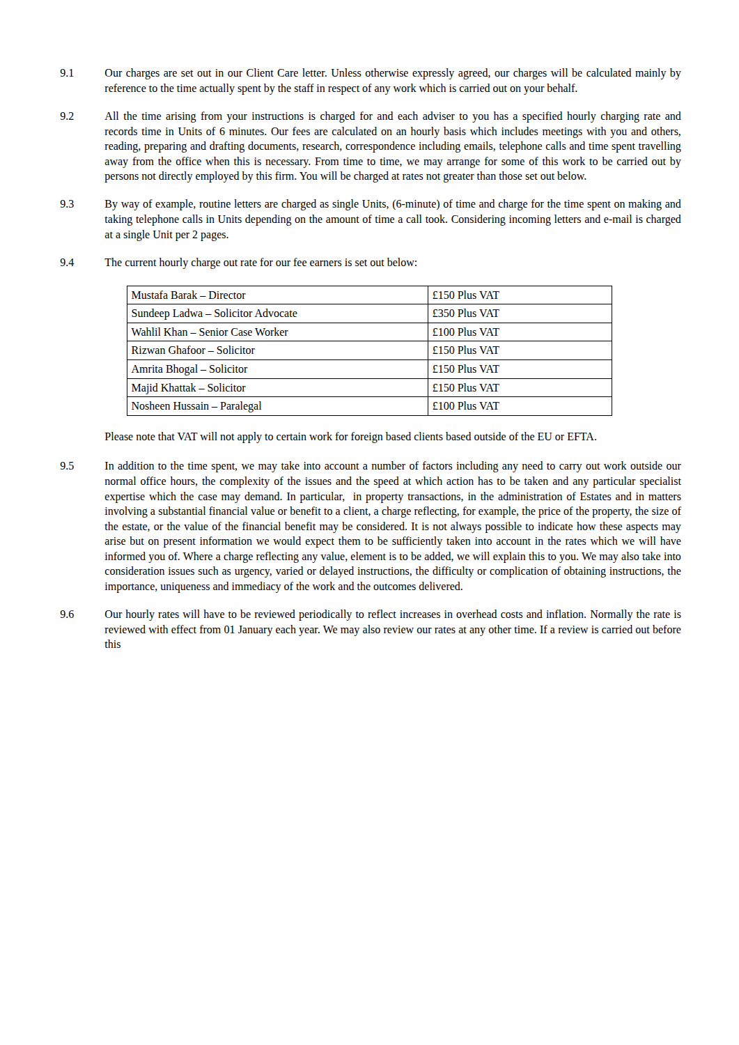9.1
Our charges are set out in our Client Care letter. Unless otherwise expressly agreed, our charges will be calculated mainly by reference to the time actually spent by the staff in respect of any work which is carried out on your behalf.
9.2
All the time arising from your instructions is charged for and each adviser to you has a specified hourly charging rate and records time in Units of 6 minutes. Our fees are calculated on an hourly basis which includes meetings with you and others, reading, preparing and drafting documents, research, correspondence including emails, telephone calls and time spent travelling away from the office when this is necessary. From time to time, we may arrange for some of this work to be carried out by persons not directly employed by this firm. You will be charged at rates not greater than those set out below.
9.3
By way of example, routine letters are charged as single Units, (6-minute) of time and charge for the time spent on making and taking telephone calls in Units depending on the amount of time a call took. Considering incoming letters and e-mail is charged at a single Unit per 2 pages.
9.4
The current hourly charge out rate for our fee earners is set out below:
| Mustafa Barak – Director | £150 Plus VAT |
| Sundeep Ladwa – Solicitor Advocate | £350 Plus VAT |
| Wahlil Khan – Senior Case Worker | £100 Plus VAT |
| Rizwan Ghafoor – Solicitor | £150 Plus VAT |
| Amrita Bhogal – Solicitor | £150 Plus VAT |
| Majid Khattak – Solicitor | £150 Plus VAT |
| Nosheen Hussain – Paralegal | £100 Plus VAT |
Please note that VAT will not apply to certain work for foreign based clients based outside of the EU or EFTA.
9.5
In addition to the time spent, we may take into account a number of factors including any need to carry out work outside our normal office hours, the complexity of the issues and the speed at which action has to be taken and any particular specialist expertise which the case may demand. In particular, in property transactions, in the administration of Estates and in matters involving a substantial financial value or benefit to a client, a charge reflecting, for example, the price of the property, the size of the estate, or the value of the financial benefit may be considered. It is not always possible to indicate how these aspects may arise but on present information we would expect them to be sufficiently taken into account in the rates which we will have informed you of. Where a charge reflecting any value, element is to be added, we will explain this to you. We may also take into consideration issues such as urgency, varied or delayed instructions, the difficulty or complication of obtaining instructions, the importance, uniqueness and immediacy of the work and the outcomes delivered.
9.6
Our hourly rates will have to be reviewed periodically to reflect increases in overhead costs and inflation. Normally the rate is reviewed with effect from 01 January each year. We may also review our rates at any other time. If a review is carried out before this